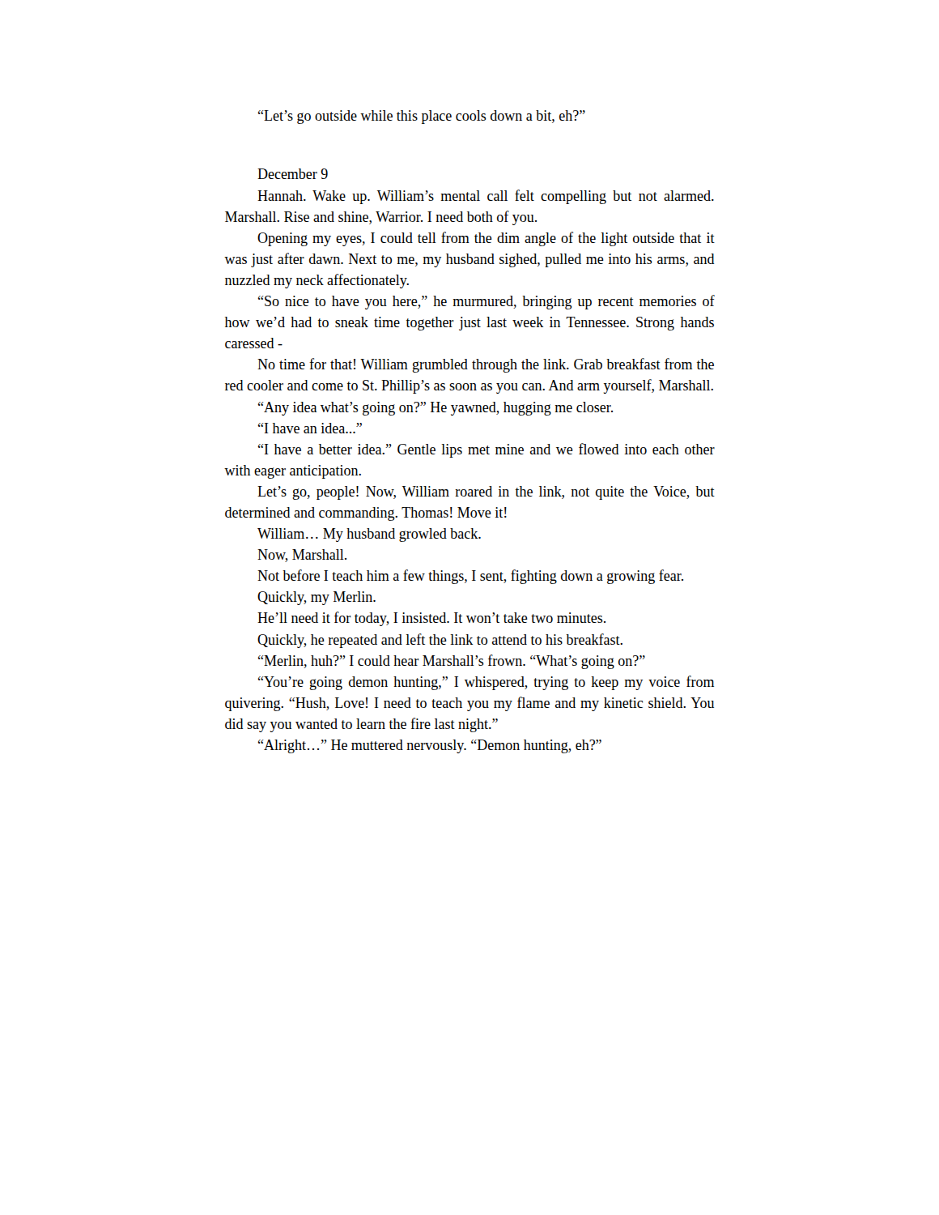“Let’s go outside while this place cools down a bit, eh?”
December 9
Hannah. Wake up. William’s mental call felt compelling but not alarmed. Marshall. Rise and shine, Warrior. I need both of you.
Opening my eyes, I could tell from the dim angle of the light outside that it was just after dawn. Next to me, my husband sighed, pulled me into his arms, and nuzzled my neck affectionately.
“So nice to have you here,” he murmured, bringing up recent memories of how we’d had to sneak time together just last week in Tennessee. Strong hands caressed -
No time for that! William grumbled through the link. Grab breakfast from the red cooler and come to St. Phillip’s as soon as you can. And arm yourself, Marshall.
“Any idea what’s going on?” He yawned, hugging me closer.
“I have an idea...”
“I have a better idea.” Gentle lips met mine and we flowed into each other with eager anticipation.
Let’s go, people! Now, William roared in the link, not quite the Voice, but determined and commanding. Thomas! Move it!
William… My husband growled back.
Now, Marshall.
Not before I teach him a few things, I sent, fighting down a growing fear.
Quickly, my Merlin.
He’ll need it for today, I insisted. It won’t take two minutes.
Quickly, he repeated and left the link to attend to his breakfast.
“Merlin, huh?” I could hear Marshall’s frown. “What’s going on?”
“You’re going demon hunting,” I whispered, trying to keep my voice from quivering. “Hush, Love! I need to teach you my flame and my kinetic shield. You did say you wanted to learn the fire last night.”
“Alright…” He muttered nervously. “Demon hunting, eh?”